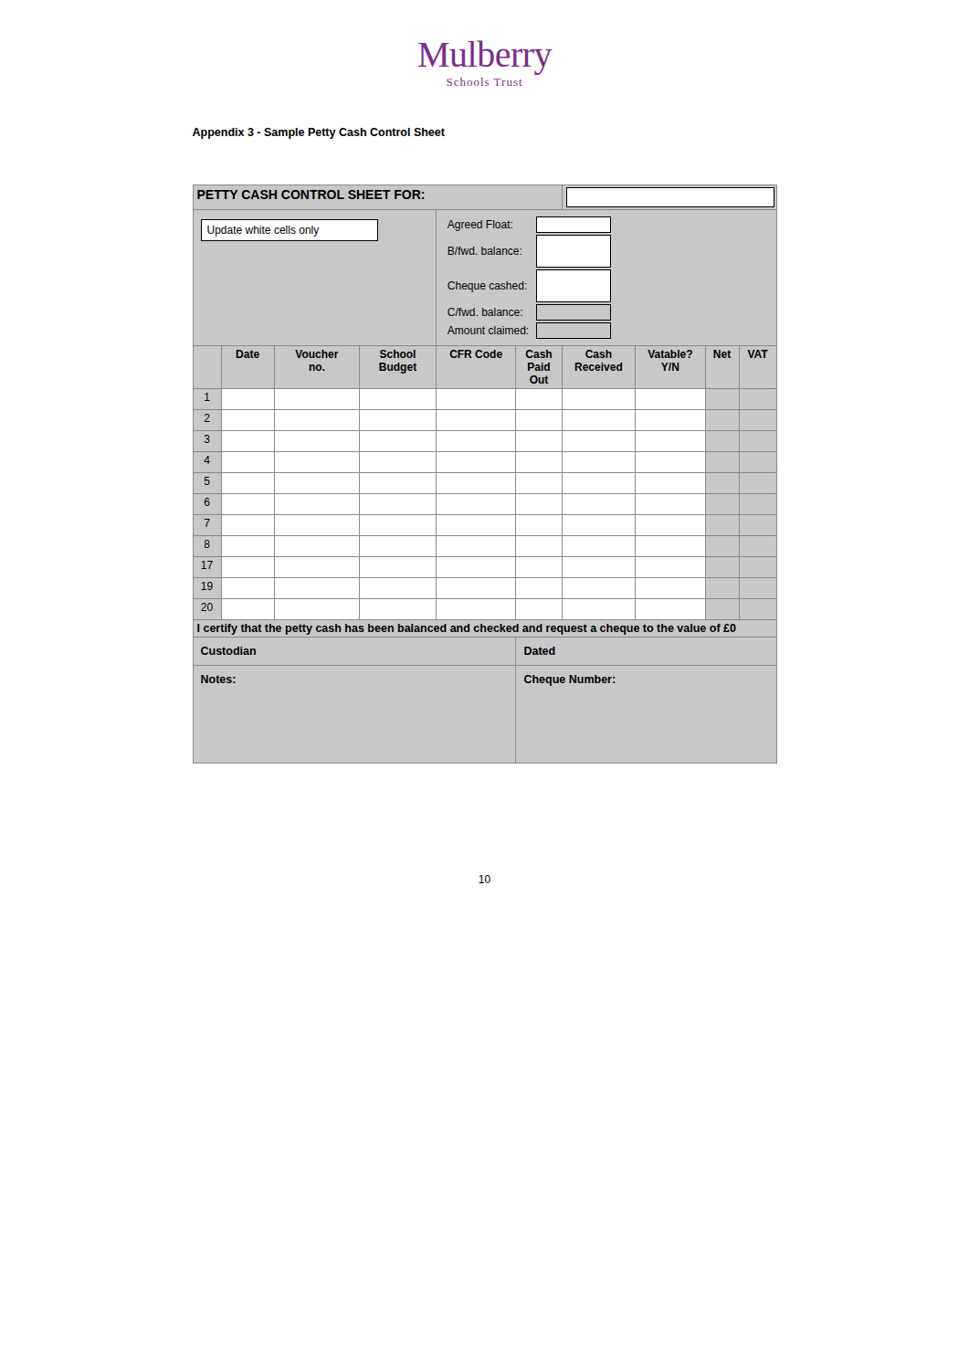Mulberry
Schools Trust
Appendix 3 - Sample Petty Cash Control Sheet
| PETTY CASH CONTROL SHEET FOR: | |
| Update white cells only | / Agreed Float: / / / / B/fwd. balance: / / / / Cheque cashed: / / / / C/fwd. balance: / / / / Amount claimed: / / / |
| | Date | Voucher no. | School Budget | CFR Code | Cash Paid Out | Cash Received | Vatable? Y/N | Net | VAT |
| 1 | | | | | | | | | |
| 2 | | | | | | | | | |
| 3 | | | | | | | | | |
| 4 | | | | | | | | | |
| 5 | | | | | | | | | |
| 6 | | | | | | | | | |
| 7 | | | | | | | | | |
| 8 | | | | | | | | | |
| 17 | | | | | | | | | |
| 19 | | | | | | | | | |
| 20 | | | | | | | | | |
| I certify that the petty cash has been balanced and checked and request a cheque to the value of £0 |
| Custodian | Dated |
| Notes: | Cheque Number: |
10